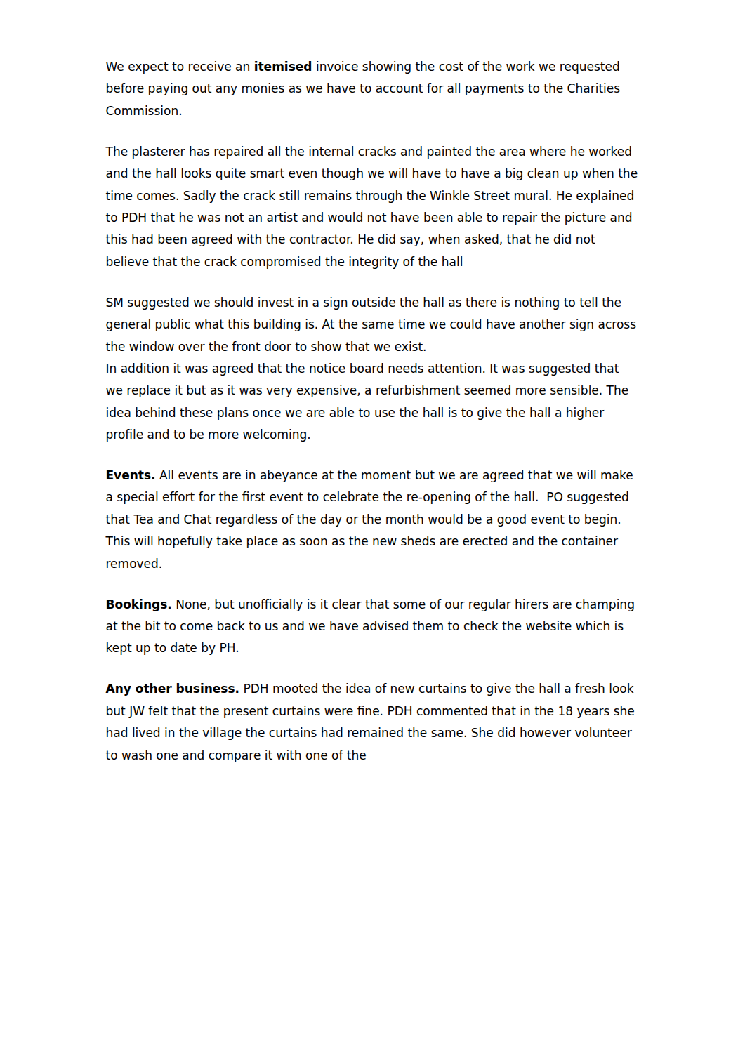We expect to receive an itemised invoice showing the cost of the work we requested before paying out any monies as we have to account for all payments to the Charities Commission.
The plasterer has repaired all the internal cracks and painted the area where he worked and the hall looks quite smart even though we will have to have a big clean up when the time comes. Sadly the crack still remains through the Winkle Street mural. He explained to PDH that he was not an artist and would not have been able to repair the picture and this had been agreed with the contractor. He did say, when asked, that he did not believe that the crack compromised the integrity of the hall
SM suggested we should invest in a sign outside the hall as there is nothing to tell the general public what this building is. At the same time we could have another sign across the window over the front door to show that we exist.
In addition it was agreed that the notice board needs attention. It was suggested that we replace it but as it was very expensive, a refurbishment seemed more sensible. The idea behind these plans once we are able to use the hall is to give the hall a higher profile and to be more welcoming.
Events. All events are in abeyance at the moment but we are agreed that we will make a special effort for the first event to celebrate the re-opening of the hall. PO suggested that Tea and Chat regardless of the day or the month would be a good event to begin. This will hopefully take place as soon as the new sheds are erected and the container removed.
Bookings. None, but unofficially is it clear that some of our regular hirers are champing at the bit to come back to us and we have advised them to check the website which is kept up to date by PH.
Any other business. PDH mooted the idea of new curtains to give the hall a fresh look but JW felt that the present curtains were fine. PDH commented that in the 18 years she had lived in the village the curtains had remained the same. She did however volunteer to wash one and compare it with one of the